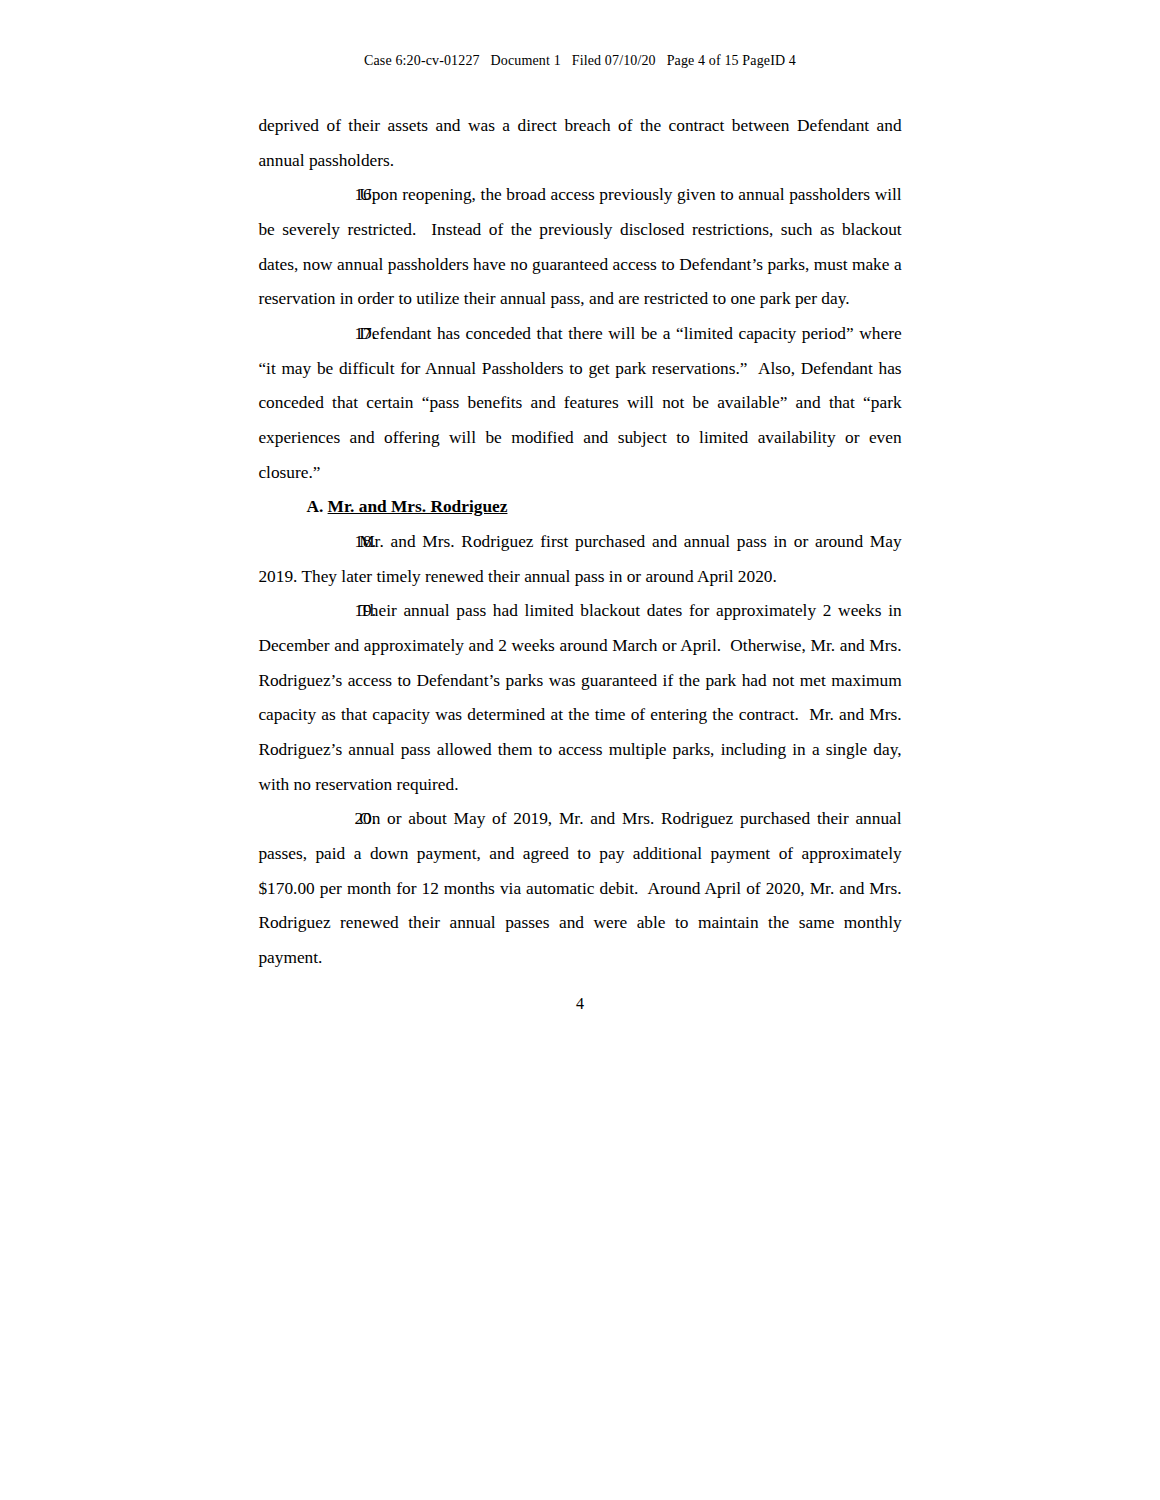Case 6:20-cv-01227 Document 1 Filed 07/10/20 Page 4 of 15 PageID 4
deprived of their assets and was a direct breach of the contract between Defendant and annual passholders.
16. Upon reopening, the broad access previously given to annual passholders will be severely restricted. Instead of the previously disclosed restrictions, such as blackout dates, now annual passholders have no guaranteed access to Defendant’s parks, must make a reservation in order to utilize their annual pass, and are restricted to one park per day.
17. Defendant has conceded that there will be a “limited capacity period” where “it may be difficult for Annual Passholders to get park reservations.” Also, Defendant has conceded that certain “pass benefits and features will not be available” and that “park experiences and offering will be modified and subject to limited availability or even closure.”
A. Mr. and Mrs. Rodriguez
18. Mr. and Mrs. Rodriguez first purchased and annual pass in or around May 2019. They later timely renewed their annual pass in or around April 2020.
19. Their annual pass had limited blackout dates for approximately 2 weeks in December and approximately and 2 weeks around March or April. Otherwise, Mr. and Mrs. Rodriguez’s access to Defendant’s parks was guaranteed if the park had not met maximum capacity as that capacity was determined at the time of entering the contract. Mr. and Mrs. Rodriguez’s annual pass allowed them to access multiple parks, including in a single day, with no reservation required.
20. On or about May of 2019, Mr. and Mrs. Rodriguez purchased their annual passes, paid a down payment, and agreed to pay additional payment of approximately $170.00 per month for 12 months via automatic debit. Around April of 2020, Mr. and Mrs. Rodriguez renewed their annual passes and were able to maintain the same monthly payment.
4